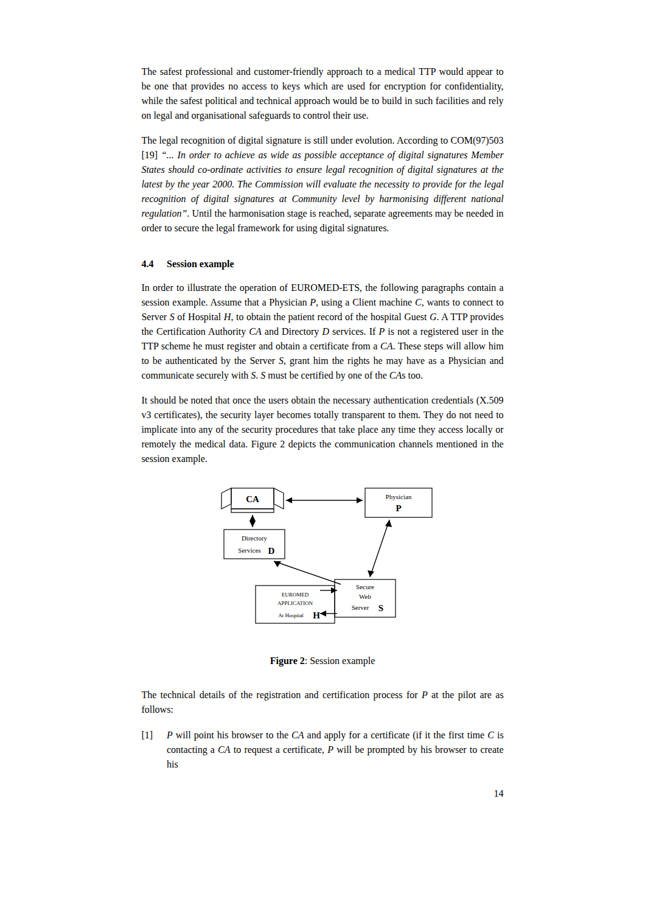The safest professional and customer-friendly approach to a medical TTP would appear to be one that provides no access to keys which are used for encryption for confidentiality, while the safest political and technical approach would be to build in such facilities and rely on legal and organisational safeguards to control their use.
The legal recognition of digital signature is still under evolution. According to COM(97)503 [19] “... In order to achieve as wide as possible acceptance of digital signatures Member States should co-ordinate activities to ensure legal recognition of digital signatures at the latest by the year 2000. The Commission will evaluate the necessity to provide for the legal recognition of digital signatures at Community level by harmonising different national regulation”. Until the harmonisation stage is reached, separate agreements may be needed in order to secure the legal framework for using digital signatures.
4.4 Session example
In order to illustrate the operation of EUROMED-ETS, the following paragraphs contain a session example. Assume that a Physician P, using a Client machine C, wants to connect to Server S of Hospital H, to obtain the patient record of the hospital Guest G. A TTP provides the Certification Authority CA and Directory D services. If P is not a registered user in the TTP scheme he must register and obtain a certificate from a CA. These steps will allow him to be authenticated by the Server S, grant him the rights he may have as a Physician and communicate securely with S. S must be certified by one of the CAs too.
It should be noted that once the users obtain the necessary authentication credentials (X.509 v3 certificates), the security layer becomes totally transparent to them. They do not need to implicate into any of the security procedures that take place any time they access locally or remotely the medical data. Figure 2 depicts the communication channels mentioned in the session example.
CA Physician P Directory Services D EUROMED APPLICATION At Hospital H Secure Web Server S
Figure 2: Session example
The technical details of the registration and certification process for P at the pilot are as follows:
[1] P will point his browser to the CA and apply for a certificate (if it the first time C is contacting a CA to request a certificate, P will be prompted by his browser to create his
14